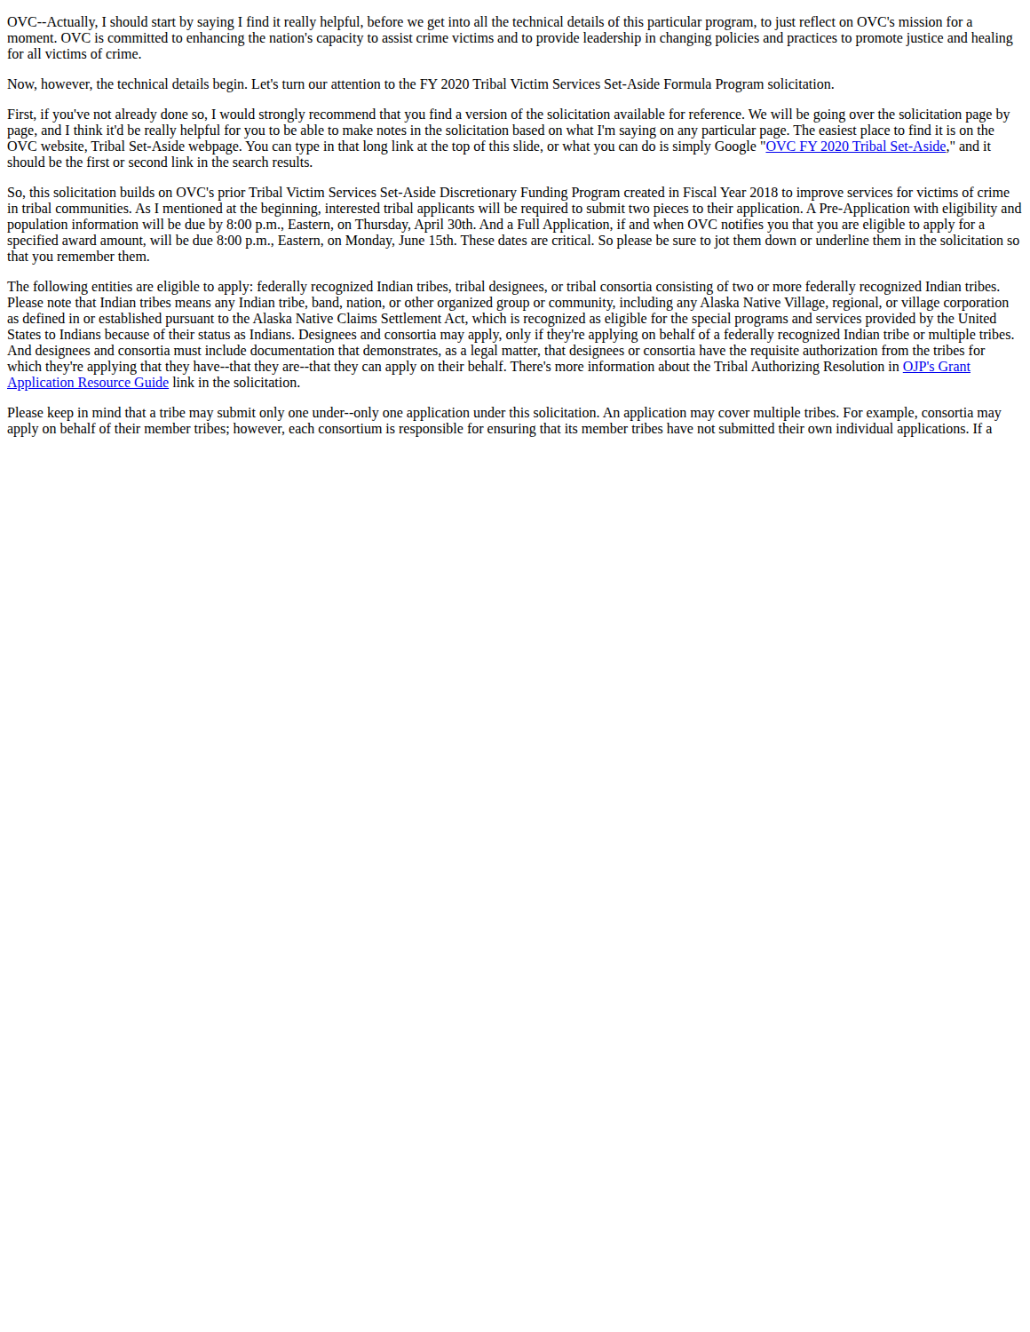OVC--Actually, I should start by saying I find it really helpful, before we get into all the technical details of this particular program, to just reflect on OVC's mission for a moment. OVC is committed to enhancing the nation's capacity to assist crime victims and to provide leadership in changing policies and practices to promote justice and healing for all victims of crime.
Now, however, the technical details begin. Let's turn our attention to the FY 2020 Tribal Victim Services Set-Aside Formula Program solicitation.
First, if you've not already done so, I would strongly recommend that you find a version of the solicitation available for reference. We will be going over the solicitation page by page, and I think it'd be really helpful for you to be able to make notes in the solicitation based on what I'm saying on any particular page. The easiest place to find it is on the OVC website, Tribal Set-Aside webpage. You can type in that long link at the top of this slide, or what you can do is simply Google "OVC FY 2020 Tribal Set-Aside," and it should be the first or second link in the search results.
So, this solicitation builds on OVC's prior Tribal Victim Services Set-Aside Discretionary Funding Program created in Fiscal Year 2018 to improve services for victims of crime in tribal communities. As I mentioned at the beginning, interested tribal applicants will be required to submit two pieces to their application. A Pre-Application with eligibility and population information will be due by 8:00 p.m., Eastern, on Thursday, April 30th. And a Full Application, if and when OVC notifies you that you are eligible to apply for a specified award amount, will be due 8:00 p.m., Eastern, on Monday, June 15th. These dates are critical. So please be sure to jot them down or underline them in the solicitation so that you remember them.
The following entities are eligible to apply: federally recognized Indian tribes, tribal designees, or tribal consortia consisting of two or more federally recognized Indian tribes. Please note that Indian tribes means any Indian tribe, band, nation, or other organized group or community, including any Alaska Native Village, regional, or village corporation as defined in or established pursuant to the Alaska Native Claims Settlement Act, which is recognized as eligible for the special programs and services provided by the United States to Indians because of their status as Indians. Designees and consortia may apply, only if they're applying on behalf of a federally recognized Indian tribe or multiple tribes. And designees and consortia must include documentation that demonstrates, as a legal matter, that designees or consortia have the requisite authorization from the tribes for which they're applying that they have--that they are--that they can apply on their behalf. There's more information about the Tribal Authorizing Resolution in OJP's Grant Application Resource Guide link in the solicitation.
Please keep in mind that a tribe may submit only one under--only one application under this solicitation. An application may cover multiple tribes. For example, consortia may apply on behalf of their member tribes; however, each consortium is responsible for ensuring that its member tribes have not submitted their own individual applications. If a